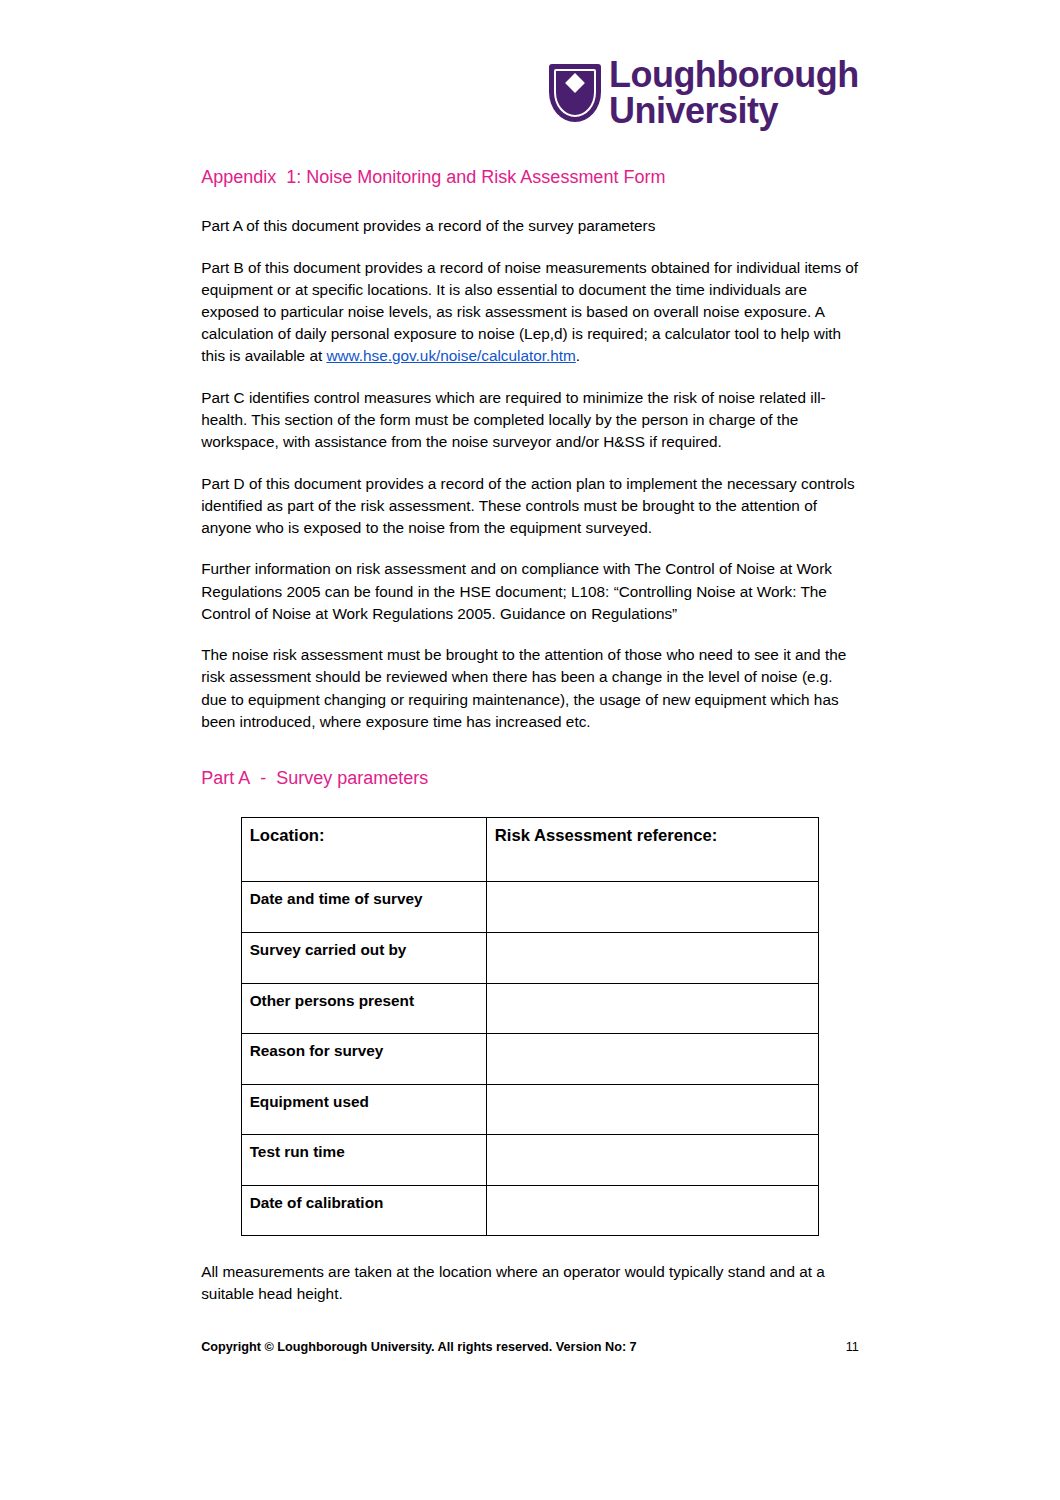Loughborough University
Appendix 1: Noise Monitoring and Risk Assessment Form
Part A of this document provides a record of the survey parameters
Part B of this document provides a record of noise measurements obtained for individual items of equipment or at specific locations. It is also essential to document the time individuals are exposed to particular noise levels, as risk assessment is based on overall noise exposure. A calculation of daily personal exposure to noise (Lep,d) is required; a calculator tool to help with this is available at www.hse.gov.uk/noise/calculator.htm.
Part C identifies control measures which are required to minimize the risk of noise related ill-health. This section of the form must be completed locally by the person in charge of the workspace, with assistance from the noise surveyor and/or H&SS if required.
Part D of this document provides a record of the action plan to implement the necessary controls identified as part of the risk assessment. These controls must be brought to the attention of anyone who is exposed to the noise from the equipment surveyed.
Further information on risk assessment and on compliance with The Control of Noise at Work Regulations 2005 can be found in the HSE document; L108: “Controlling Noise at Work: The Control of Noise at Work Regulations 2005. Guidance on Regulations”
The noise risk assessment must be brought to the attention of those who need to see it and the risk assessment should be reviewed when there has been a change in the level of noise (e.g. due to equipment changing or requiring maintenance), the usage of new equipment which has been introduced, where exposure time has increased etc.
Part A - Survey parameters
| Location: | Risk Assessment reference: |
| Date and time of survey | |
| Survey carried out by | |
| Other persons present | |
| Reason for survey | |
| Equipment used | |
| Test run time | |
| Date of calibration | |
All measurements are taken at the location where an operator would typically stand and at a suitable head height.
Copyright © Loughborough University. All rights reserved. Version No: 7 11